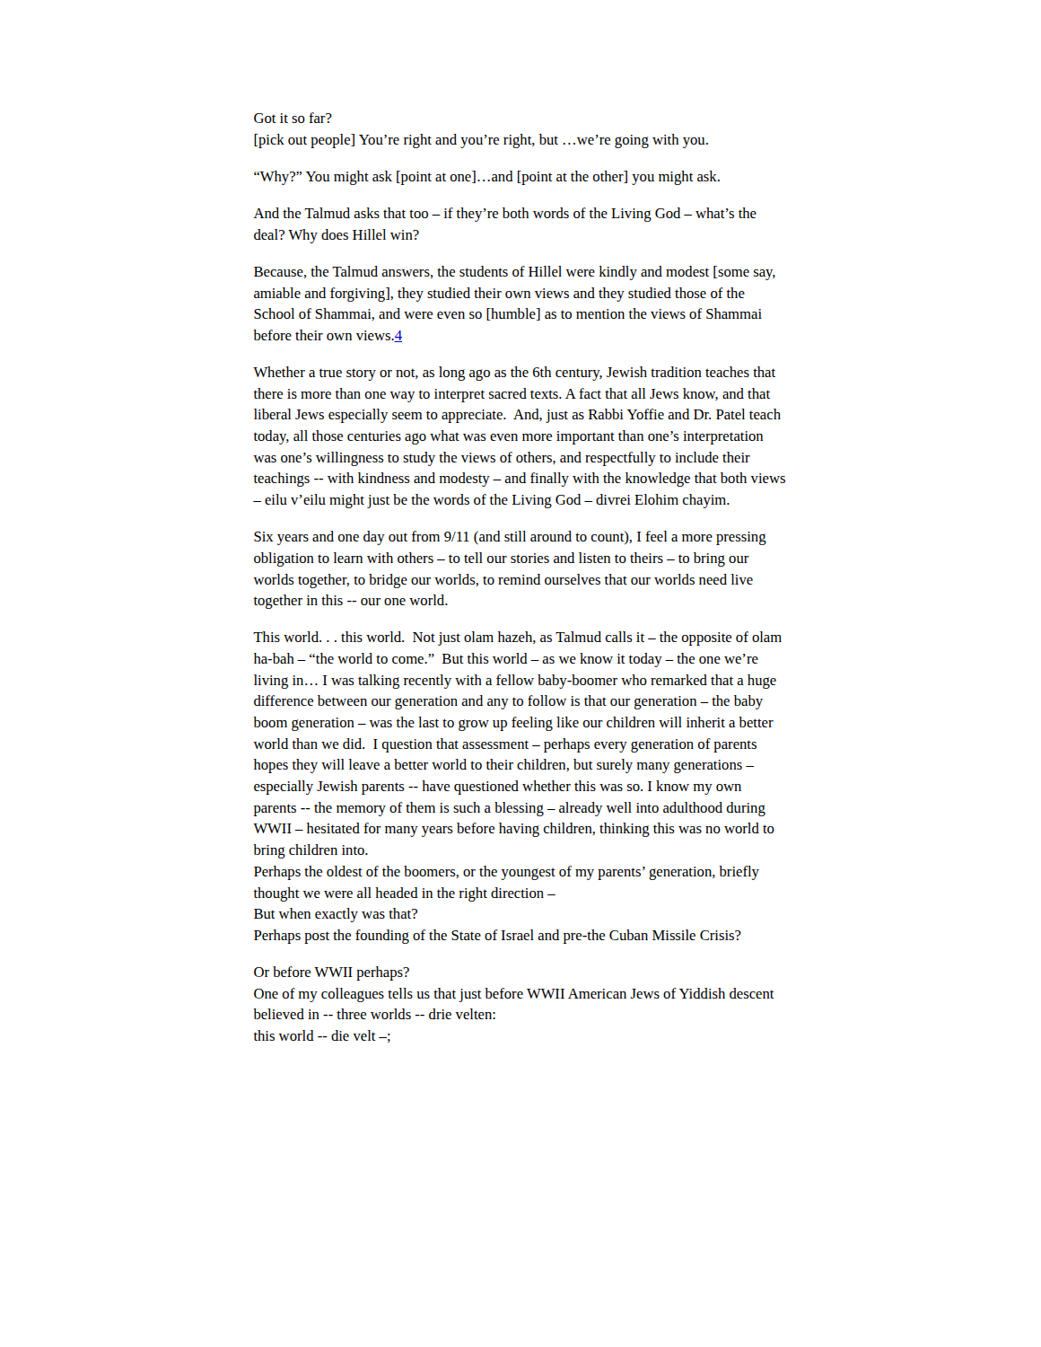Got it so far?
[pick out people] You’re right and you’re right, but …we’re going with you.
“Why?” You might ask [point at one]…and [point at the other] you might ask.
And the Talmud asks that too – if they’re both words of the Living God – what’s the deal? Why does Hillel win?
Because, the Talmud answers, the students of Hillel were kindly and modest [some say, amiable and forgiving], they studied their own views and they studied those of the School of Shammai, and were even so [humble] as to mention the views of Shammai before their own views.4
Whether a true story or not, as long ago as the 6th century, Jewish tradition teaches that there is more than one way to interpret sacred texts. A fact that all Jews know, and that liberal Jews especially seem to appreciate. And, just as Rabbi Yoffie and Dr. Patel teach today, all those centuries ago what was even more important than one’s interpretation was one’s willingness to study the views of others, and respectfully to include their teachings -- with kindness and modesty – and finally with the knowledge that both views – eilu v’eilu might just be the words of the Living God – divrei Elohim chayim.
Six years and one day out from 9/11 (and still around to count), I feel a more pressing obligation to learn with others – to tell our stories and listen to theirs – to bring our worlds together, to bridge our worlds, to remind ourselves that our worlds need live together in this -- our one world.
This world. . . this world. Not just olam hazeh, as Talmud calls it – the opposite of olam ha-bah – “the world to come.” But this world – as we know it today – the one we’re living in… I was talking recently with a fellow baby-boomer who remarked that a huge difference between our generation and any to follow is that our generation – the baby boom generation – was the last to grow up feeling like our children will inherit a better world than we did. I question that assessment – perhaps every generation of parents hopes they will leave a better world to their children, but surely many generations – especially Jewish parents -- have questioned whether this was so. I know my own parents -- the memory of them is such a blessing – already well into adulthood during WWII – hesitated for many years before having children, thinking this was no world to bring children into.
Perhaps the oldest of the boomers, or the youngest of my parents’ generation, briefly thought we were all headed in the right direction –
But when exactly was that?
Perhaps post the founding of the State of Israel and pre-the Cuban Missile Crisis?
Or before WWII perhaps?
One of my colleagues tells us that just before WWII American Jews of Yiddish descent believed in -- three worlds -- drie velten:
this world -- die velt –;